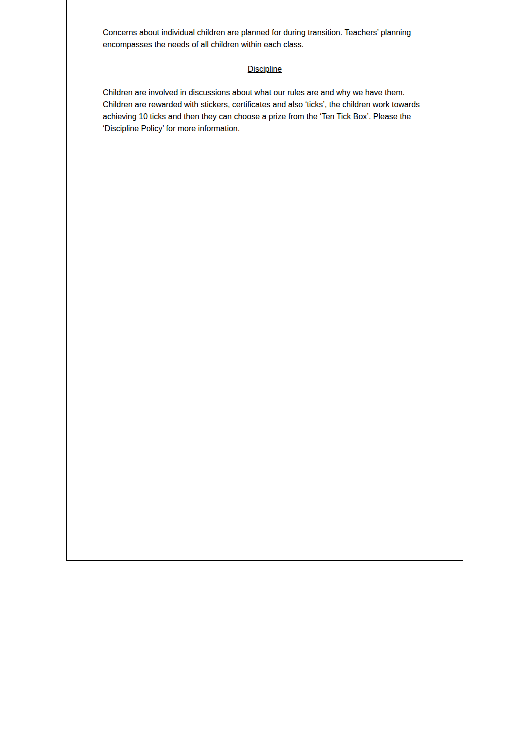Concerns about individual children are planned for during transition. Teachers’ planning encompasses the needs of all children within each class.
Discipline
Children are involved in discussions about what our rules are and why we have them. Children are rewarded with stickers, certificates and also ‘ticks’, the children work towards achieving 10 ticks and then they can choose a prize from the ‘Ten Tick Box’. Please the ‘Discipline Policy’ for more information.